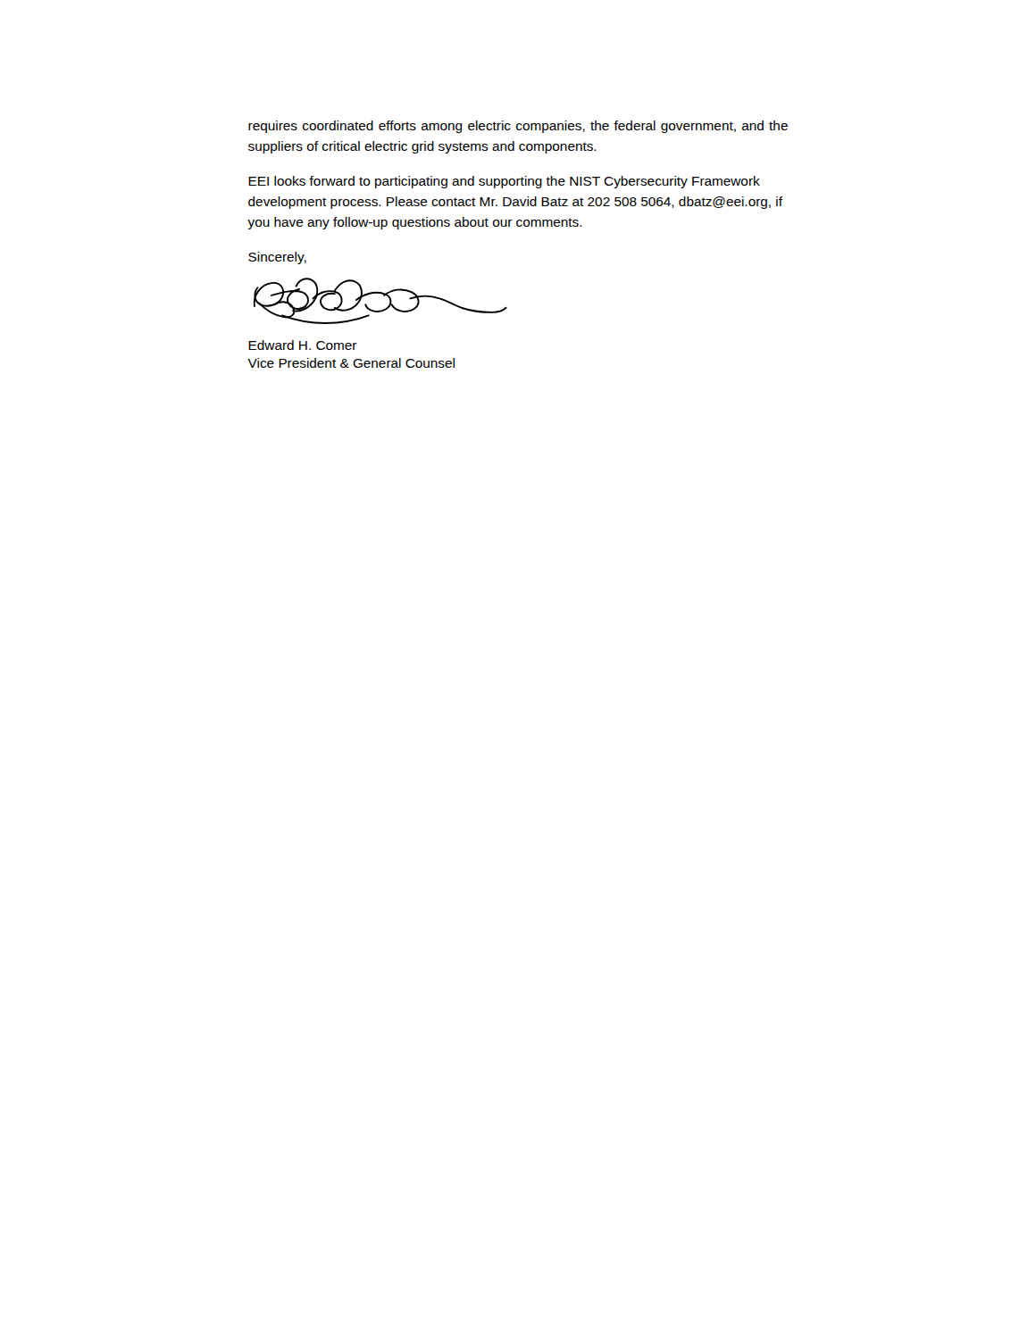requires coordinated efforts among electric companies, the federal government, and the suppliers of critical electric grid systems and components.
EEI looks forward to participating and supporting the NIST Cybersecurity Framework development process. Please contact Mr. David Batz at 202 508 5064, dbatz@eei.org, if you have any follow-up questions about our comments.
Sincerely,
Edward H. Comer
Vice President & General Counsel